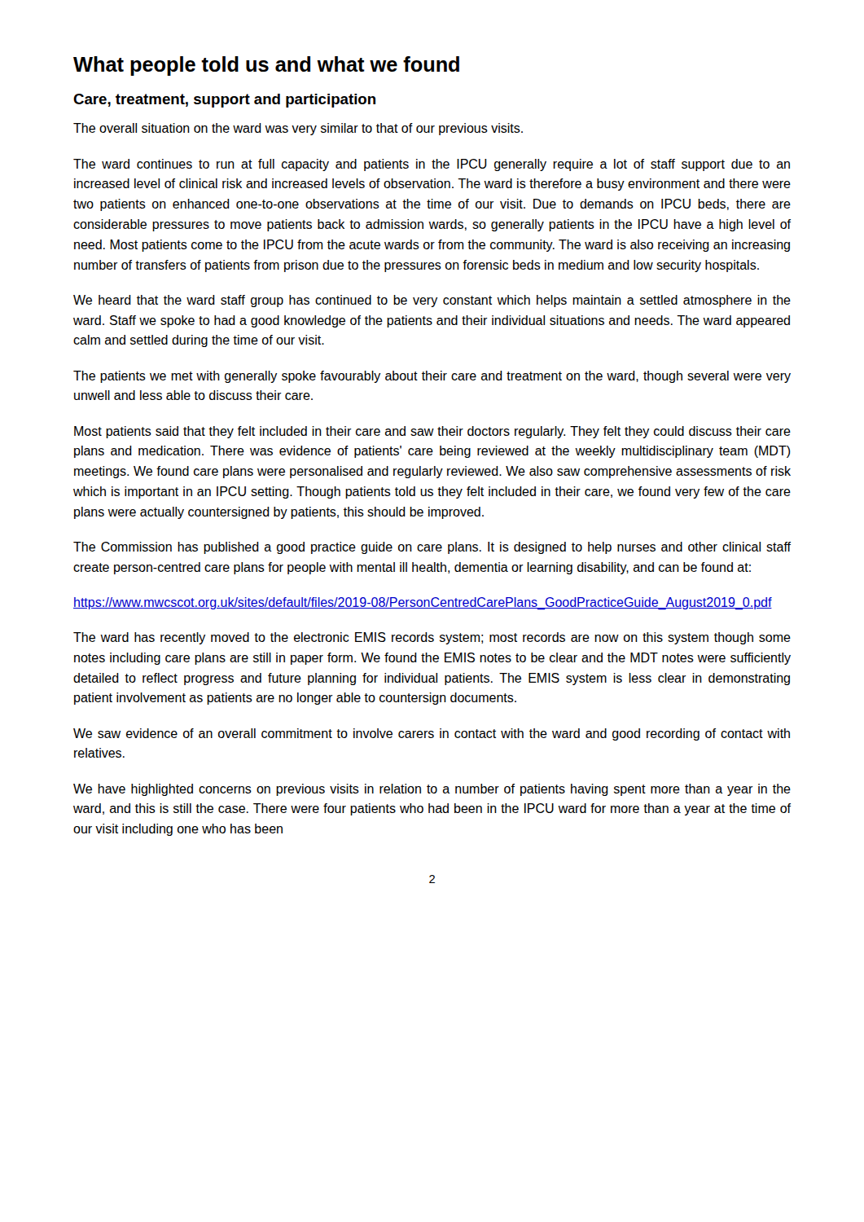What people told us and what we found
Care, treatment, support and participation
The overall situation on the ward was very similar to that of our previous visits.
The ward continues to run at full capacity and patients in the IPCU generally require a lot of staff support due to an increased level of clinical risk and increased levels of observation. The ward is therefore a busy environment and there were two patients on enhanced one-to-one observations at the time of our visit. Due to demands on IPCU beds, there are considerable pressures to move patients back to admission wards, so generally patients in the IPCU have a high level of need. Most patients come to the IPCU from the acute wards or from the community. The ward is also receiving an increasing number of transfers of patients from prison due to the pressures on forensic beds in medium and low security hospitals.
We heard that the ward staff group has continued to be very constant which helps maintain a settled atmosphere in the ward. Staff we spoke to had a good knowledge of the patients and their individual situations and needs. The ward appeared calm and settled during the time of our visit.
The patients we met with generally spoke favourably about their care and treatment on the ward, though several were very unwell and less able to discuss their care.
Most patients said that they felt included in their care and saw their doctors regularly. They felt they could discuss their care plans and medication. There was evidence of patients' care being reviewed at the weekly multidisciplinary team (MDT) meetings. We found care plans were personalised and regularly reviewed. We also saw comprehensive assessments of risk which is important in an IPCU setting. Though patients told us they felt included in their care, we found very few of the care plans were actually countersigned by patients, this should be improved.
The Commission has published a good practice guide on care plans. It is designed to help nurses and other clinical staff create person-centred care plans for people with mental ill health, dementia or learning disability, and can be found at:
https://www.mwcscot.org.uk/sites/default/files/2019-08/PersonCentredCarePlans_GoodPracticeGuide_August2019_0.pdf
The ward has recently moved to the electronic EMIS records system; most records are now on this system though some notes including care plans are still in paper form. We found the EMIS notes to be clear and the MDT notes were sufficiently detailed to reflect progress and future planning for individual patients. The EMIS system is less clear in demonstrating patient involvement as patients are no longer able to countersign documents.
We saw evidence of an overall commitment to involve carers in contact with the ward and good recording of contact with relatives.
We have highlighted concerns on previous visits in relation to a number of patients having spent more than a year in the ward, and this is still the case. There were four patients who had been in the IPCU ward for more than a year at the time of our visit including one who has been
2